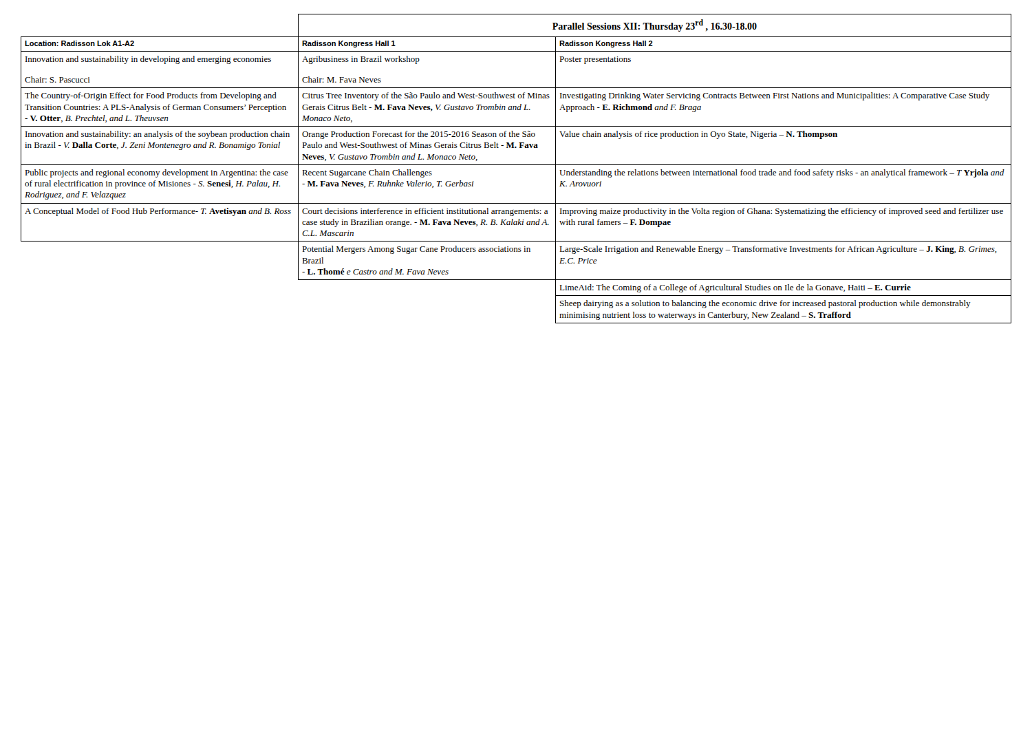| | Parallel Sessions XII: Thursday 23 rd , 16.30-18.00 |
| Location: Radisson Lok A1-A2 | Radisson Kongress Hall 1 | Radisson Kongress Hall 2 |
| Innovation and sustainability in developing and emerging economies Chair: S. Pascucci | Agribusiness in Brazil workshop Chair: M. Fava Neves | Poster presentations |
| The Country-of-Origin Effect for Food Products from Developing and Transition Countries: A PLS-Analysis of German Consumers’ Perception - V. Otter , B. Prechtel, and L. Theuvsen | Citrus Tree Inventory of the São Paulo and West-Southwest of Minas Gerais Citrus Belt - M. Fava Neves, V. Gustavo Trombin and L. Monaco Neto, | Investigating Drinking Water Servicing Contracts Between First Nations and Municipalities: A Comparative Case Study Approach - E. Richmond and F. Braga |
| Innovation and sustainability: an analysis of the soybean production chain in Brazil - V. Dalla Corte , J. Zeni Montenegro and R. Bonamigo Tonial | Orange Production Forecast for the 2015-2016 Season of the São Paulo and West-Southwest of Minas Gerais Citrus Belt - M. Fava Neves , V. Gustavo Trombin and L. Monaco Neto, | Value chain analysis of rice production in Oyo State, Nigeria – N. Thompson |
| Public projects and regional economy development in Argentina: the case of rural electrification in province of Misiones - S. Senesi , H. Palau, H. Rodriguez, and F. Velazquez | Recent Sugarcane Chain Challenges - M. Fava Neves , F. Ruhnke Valerio, T. Gerbasi | Understanding the relations between international food trade and food safety risks - an analytical framework – T Yrjola and K. Arovuori |
| A Conceptual Model of Food Hub Performance- T. Avetisyan and B. Ross | Court decisions interference in efficient institutional arrangements: a case study in Brazilian orange. - M. Fava Neves , R. B. Kalaki and A. C.L. Mascarin | Improving maize productivity in the Volta region of Ghana: Systematizing the efficiency of improved seed and fertilizer use with rural famers – F. Dompae |
| | Potential Mergers Among Sugar Cane Producers associations in Brazil - L. Thomé e Castro and M. Fava Neves | Large-Scale Irrigation and Renewable Energy – Transformative Investments for African Agriculture – J. King , B. Grimes, E.C. Price |
| | | LimeAid: The Coming of a College of Agricultural Studies on Ile de la Gonave, Haiti – E. Currie |
| | | Sheep dairying as a solution to balancing the economic drive for increased pastoral production while demonstrably minimising nutrient loss to waterways in Canterbury, New Zealand – S. Trafford |